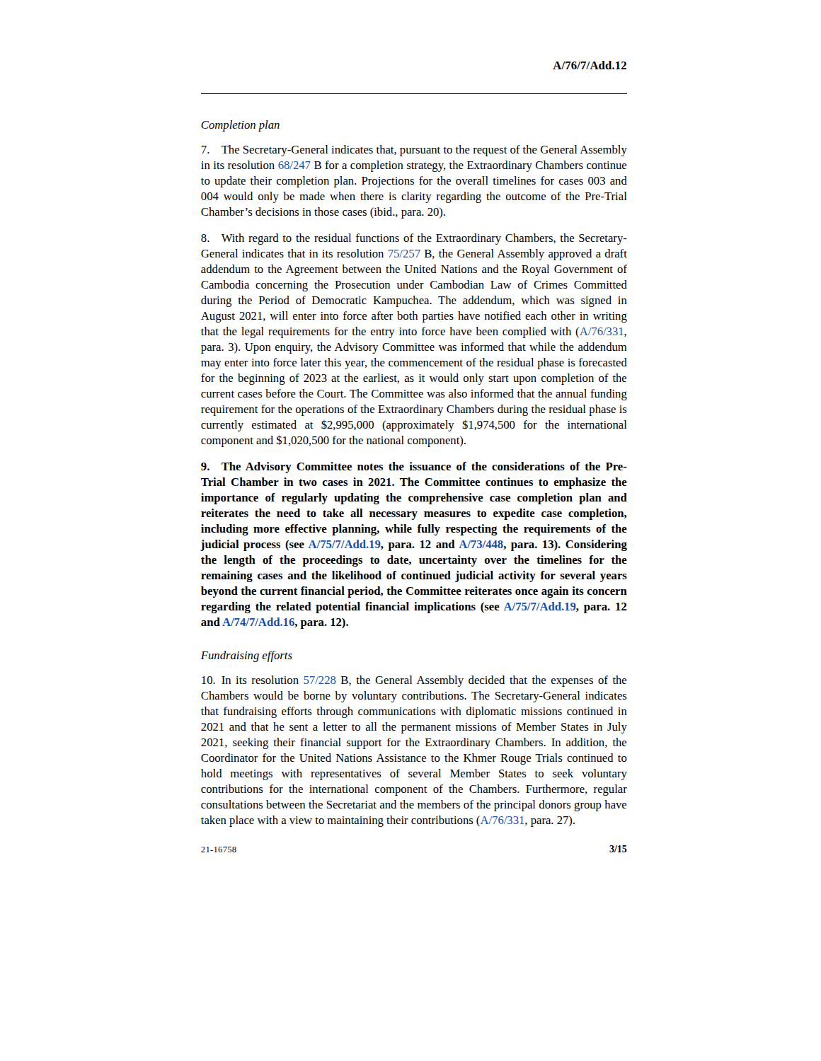A/76/7/Add.12
Completion plan
7. The Secretary-General indicates that, pursuant to the request of the General Assembly in its resolution 68/247 B for a completion strategy, the Extraordinary Chambers continue to update their completion plan. Projections for the overall timelines for cases 003 and 004 would only be made when there is clarity regarding the outcome of the Pre-Trial Chamber’s decisions in those cases (ibid., para. 20).
8. With regard to the residual functions of the Extraordinary Chambers, the Secretary-General indicates that in its resolution 75/257 B, the General Assembly approved a draft addendum to the Agreement between the United Nations and the Royal Government of Cambodia concerning the Prosecution under Cambodian Law of Crimes Committed during the Period of Democratic Kampuchea. The addendum, which was signed in August 2021, will enter into force after both parties have notified each other in writing that the legal requirements for the entry into force have been complied with (A/76/331, para. 3). Upon enquiry, the Advisory Committee was informed that while the addendum may enter into force later this year, the commencement of the residual phase is forecasted for the beginning of 2023 at the earliest, as it would only start upon completion of the current cases before the Court. The Committee was also informed that the annual funding requirement for the operations of the Extraordinary Chambers during the residual phase is currently estimated at $2,995,000 (approximately $1,974,500 for the international component and $1,020,500 for the national component).
9. The Advisory Committee notes the issuance of the considerations of the Pre-Trial Chamber in two cases in 2021. The Committee continues to emphasize the importance of regularly updating the comprehensive case completion plan and reiterates the need to take all necessary measures to expedite case completion, including more effective planning, while fully respecting the requirements of the judicial process (see A/75/7/Add.19, para. 12 and A/73/448, para. 13). Considering the length of the proceedings to date, uncertainty over the timelines for the remaining cases and the likelihood of continued judicial activity for several years beyond the current financial period, the Committee reiterates once again its concern regarding the related potential financial implications (see A/75/7/Add.19, para. 12 and A/74/7/Add.16, para. 12).
Fundraising efforts
10. In its resolution 57/228 B, the General Assembly decided that the expenses of the Chambers would be borne by voluntary contributions. The Secretary-General indicates that fundraising efforts through communications with diplomatic missions continued in 2021 and that he sent a letter to all the permanent missions of Member States in July 2021, seeking their financial support for the Extraordinary Chambers. In addition, the Coordinator for the United Nations Assistance to the Khmer Rouge Trials continued to hold meetings with representatives of several Member States to seek voluntary contributions for the international component of the Chambers. Furthermore, regular consultations between the Secretariat and the members of the principal donors group have taken place with a view to maintaining their contributions (A/76/331, para. 27).
21-16758
3/15